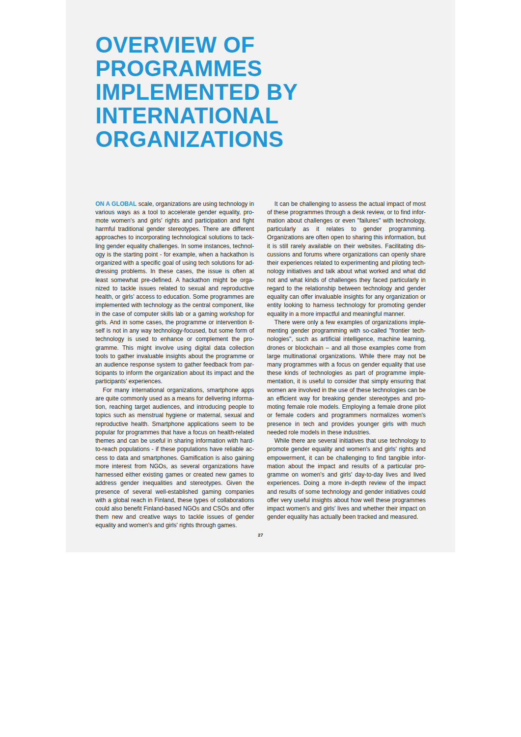Overview of programmes implemented by international organizations
ON A GLOBAL scale, organizations are using technology in various ways as a tool to accelerate gender equality, promote women's and girls' rights and participation and fight harmful traditional gender stereotypes. There are different approaches to incorporating technological solutions to tackling gender equality challenges. In some instances, technology is the starting point - for example, when a hackathon is organized with a specific goal of using tech solutions for addressing problems. In these cases, the issue is often at least somewhat pre-defined. A hackathon might be organized to tackle issues related to sexual and reproductive health, or girls' access to education. Some programmes are implemented with technology as the central component, like in the case of computer skills lab or a gaming workshop for girls. And in some cases, the programme or intervention itself is not in any way technology-focused, but some form of technology is used to enhance or complement the programme. This might involve using digital data collection tools to gather invaluable insights about the programme or an audience response system to gather feedback from participants to inform the organization about its impact and the participants' experiences.
For many international organizations, smartphone apps are quite commonly used as a means for delivering information, reaching target audiences, and introducing people to topics such as menstrual hygiene or maternal, sexual and reproductive health. Smartphone applications seem to be popular for programmes that have a focus on health-related themes and can be useful in sharing information with hard-to-reach populations - if these populations have reliable access to data and smartphones. Gamification is also gaining more interest from NGOs, as several organizations have harnessed either existing games or created new games to address gender inequalities and stereotypes. Given the presence of several well-established gaming companies with a global reach in Finland, these types of collaborations could also benefit Finland-based NGOs and CSOs and offer them new and creative ways to tackle issues of gender equality and women's and girls' rights through games.
It can be challenging to assess the actual impact of most of these programmes through a desk review, or to find information about challenges or even "failures" with technology, particularly as it relates to gender programming. Organizations are often open to sharing this information, but it is still rarely available on their websites. Facilitating discussions and forums where organizations can openly share their experiences related to experimenting and piloting technology initiatives and talk about what worked and what did not and what kinds of challenges they faced particularly in regard to the relationship between technology and gender equality can offer invaluable insights for any organization or entity looking to harness technology for promoting gender equality in a more impactful and meaningful manner.
There were only a few examples of organizations implementing gender programming with so-called "frontier technologies", such as artificial intelligence, machine learning, drones or blockchain – and all those examples come from large multinational organizations. While there may not be many programmes with a focus on gender equality that use these kinds of technologies as part of programme implementation, it is useful to consider that simply ensuring that women are involved in the use of these technologies can be an efficient way for breaking gender stereotypes and promoting female role models. Employing a female drone pilot or female coders and programmers normalizes women's presence in tech and provides younger girls with much needed role models in these industries.
While there are several initiatives that use technology to promote gender equality and women's and girls' rights and empowerment, it can be challenging to find tangible information about the impact and results of a particular programme on women's and girls' day-to-day lives and lived experiences. Doing a more in-depth review of the impact and results of some technology and gender initiatives could offer very useful insights about how well these programmes impact women's and girls' lives and whether their impact on gender equality has actually been tracked and measured.
27